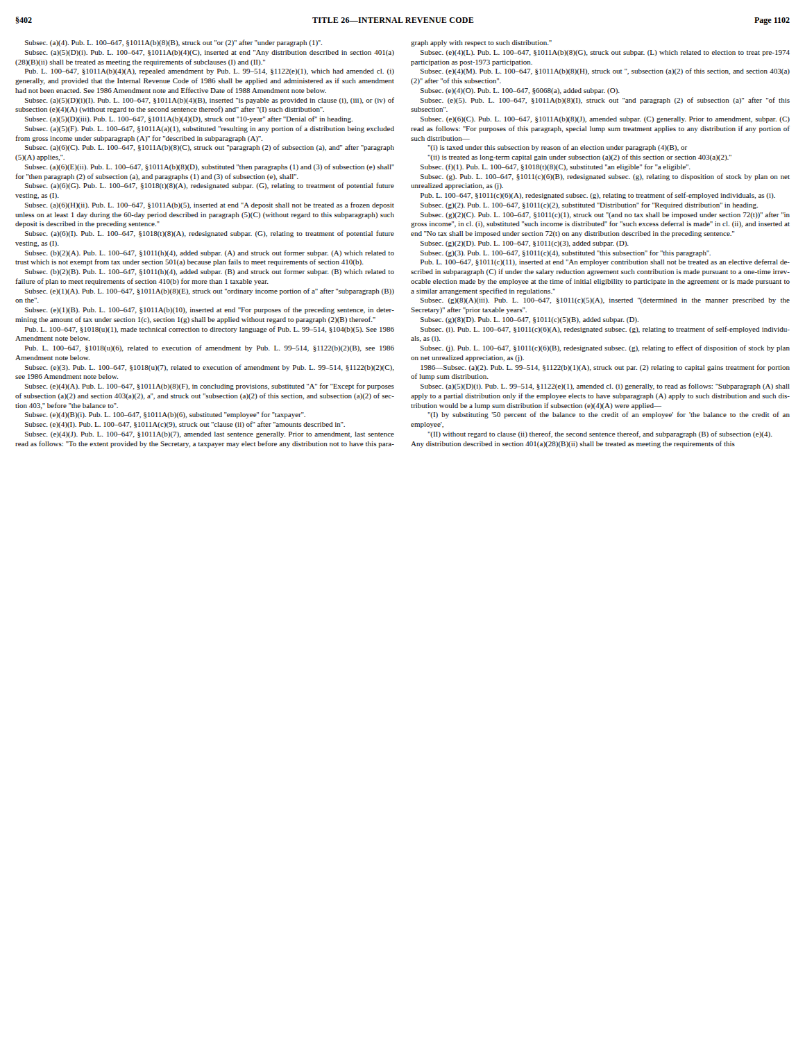§402 TITLE 26—INTERNAL REVENUE CODE Page 1102
Subsec. (a)(4). Pub. L. 100–647, §1011A(b)(8)(B), struck out ''or (2)'' after ''under paragraph (1)''.
Subsec. (a)(5)(D)(i). Pub. L. 100–647, §1011A(b)(4)(C), inserted at end ''Any distribution described in section 401(a)(28)(B)(ii) shall be treated as meeting the requirements of subclauses (I) and (II).''
Pub. L. 100–647, §1011A(b)(4)(A), repealed amendment by Pub. L. 99–514, §1122(e)(1), which had amended cl. (i) generally, and provided that the Internal Revenue Code of 1986 shall be applied and administered as if such amendment had not been enacted. See 1986 Amendment note and Effective Date of 1988 Amendment note below.
Subsec. (a)(5)(D)(i)(I). Pub. L. 100–647, §1011A(b)(4)(B), inserted ''is payable as provided in clause (i), (iii), or (iv) of subsection (e)(4)(A) (without regard to the second sentence thereof) and'' after ''(I) such distribution''.
Subsec. (a)(5)(D)(iii). Pub. L. 100–647, §1011A(b)(4)(D), struck out ''10-year'' after ''Denial of'' in heading.
Subsec. (a)(5)(F). Pub. L. 100–647, §1011A(a)(1), substituted ''resulting in any portion of a distribution being excluded from gross income under subparagraph (A)'' for ''described in subparagraph (A)''.
Subsec. (a)(6)(C). Pub. L. 100–647, §1011A(b)(8)(C), struck out ''paragraph (2) of subsection (a), and'' after ''paragraph (5)(A) applies,''.
Subsec. (a)(6)(E)(ii). Pub. L. 100–647, §1011A(b)(8)(D), substituted ''then paragraphs (1) and (3) of subsection (e) shall'' for ''then paragraph (2) of subsection (a), and paragraphs (1) and (3) of subsection (e), shall''.
Subsec. (a)(6)(G). Pub. L. 100–647, §1018(t)(8)(A), redesignated subpar. (G), relating to treatment of potential future vesting, as (I).
Subsec. (a)(6)(H)(ii). Pub. L. 100–647, §1011A(b)(5), inserted at end ''A deposit shall not be treated as a frozen deposit unless on at least 1 day during the 60-day period described in paragraph (5)(C) (without regard to this subparagraph) such deposit is described in the preceding sentence.''
Subsec. (a)(6)(I). Pub. L. 100–647, §1018(t)(8)(A), redesignated subpar. (G), relating to treatment of potential future vesting, as (I).
Subsec. (b)(2)(A). Pub. L. 100–647, §1011(h)(4), added subpar. (A) and struck out former subpar. (A) which related to trust which is not exempt from tax under section 501(a) because plan fails to meet requirements of section 410(b).
Subsec. (b)(2)(B). Pub. L. 100–647, §1011(h)(4), added subpar. (B) and struck out former subpar. (B) which related to failure of plan to meet requirements of section 410(b) for more than 1 taxable year.
Subsec. (e)(1)(A). Pub. L. 100–647, §1011A(b)(8)(E), struck out ''ordinary income portion of a'' after ''subparagraph (B)) on the''.
Subsec. (e)(1)(B). Pub. L. 100–647, §1011A(b)(10), inserted at end ''For purposes of the preceding sentence, in determining the amount of tax under section 1(c), section 1(g) shall be applied without regard to paragraph (2)(B) thereof.''
Pub. L. 100–647, §1018(u)(1), made technical correction to directory language of Pub. L. 99–514, §104(b)(5). See 1986 Amendment note below.
Pub. L. 100–647, §1018(u)(6), related to execution of amendment by Pub. L. 99–514, §1122(b)(2)(B), see 1986 Amendment note below.
Subsec. (e)(3). Pub. L. 100–647, §1018(u)(7), related to execution of amendment by Pub. L. 99–514, §1122(b)(2)(C), see 1986 Amendment note below.
Subsec. (e)(4)(A). Pub. L. 100–647, §1011A(b)(8)(F), in concluding provisions, substituted ''A'' for ''Except for purposes of subsection (a)(2) and section 403(a)(2), a'', and struck out ''subsection (a)(2) of this section, and subsection (a)(2) of section 403,'' before ''the balance to''.
Subsec. (e)(4)(B)(i). Pub. L. 100–647, §1011A(b)(6), substituted ''employee'' for ''taxpayer''.
Subsec. (e)(4)(I). Pub. L. 100–647, §1011A(c)(9), struck out ''clause (ii) of'' after ''amounts described in''.
Subsec. (e)(4)(J). Pub. L. 100–647, §1011A(b)(7), amended last sentence generally. Prior to amendment, last sentence read as follows: ''To the extent provided by the Secretary, a taxpayer may elect before any distribution not to have this paragraph apply with respect to such distribution.''
Subsec. (e)(4)(L). Pub. L. 100–647, §1011A(b)(8)(G), struck out subpar. (L) which related to election to treat pre-1974 participation as post-1973 participation.
Subsec. (e)(4)(M). Pub. L. 100–647, §1011A(b)(8)(H), struck out '', subsection (a)(2) of this section, and section 403(a)(2)'' after ''of this subsection''.
Subsec. (e)(4)(O). Pub. L. 100–647, §6068(a), added subpar. (O).
Subsec. (e)(5). Pub. L. 100–647, §1011A(b)(8)(I), struck out ''and paragraph (2) of subsection (a)'' after ''of this subsection''.
Subsec. (e)(6)(C). Pub. L. 100–647, §1011A(b)(8)(J), amended subpar. (C) generally. Prior to amendment, subpar. (C) read as follows: ''For purposes of this paragraph, special lump sum treatment applies to any distribution if any portion of such distribution—
''(i) is taxed under this subsection by reason of an election under paragraph (4)(B), or
''(ii) is treated as long-term capital gain under subsection (a)(2) of this section or section 403(a)(2).''
Subsec. (f)(1). Pub. L. 100–647, §1018(t)(8)(C), substituted ''an eligible'' for ''a eligible''.
Subsec. (g). Pub. L. 100–647, §1011(c)(6)(B), redesignated subsec. (g), relating to disposition of stock by plan on net unrealized appreciation, as (j).
Pub. L. 100–647, §1011(c)(6)(A), redesignated subsec. (g), relating to treatment of self-employed individuals, as (i).
Subsec. (g)(2). Pub. L. 100–647, §1011(c)(2), substituted ''Distribution'' for ''Required distribution'' in heading.
Subsec. (g)(2)(C). Pub. L. 100–647, §1011(c)(1), struck out ''(and no tax shall be imposed under section 72(t))'' after ''in gross income'', in cl. (i), substituted ''such income is distributed'' for ''such excess deferral is made'' in cl. (ii), and inserted at end ''No tax shall be imposed under section 72(t) on any distribution described in the preceding sentence.''
Subsec. (g)(2)(D). Pub. L. 100–647, §1011(c)(3), added subpar. (D).
Subsec. (g)(3). Pub. L. 100–647, §1011(c)(4), substituted ''this subsection'' for ''this paragraph''.
Pub. L. 100–647, §1011(c)(11), inserted at end ''An employer contribution shall not be treated as an elective deferral described in subparagraph (C) if under the salary reduction agreement such contribution is made pursuant to a one-time irrevocable election made by the employee at the time of initial eligibility to participate in the agreement or is made pursuant to a similar arrangement specified in regulations.''
Subsec. (g)(8)(A)(iii). Pub. L. 100–647, §1011(c)(5)(A), inserted ''(determined in the manner prescribed by the Secretary)'' after ''prior taxable years''.
Subsec. (g)(8)(D). Pub. L. 100–647, §1011(c)(5)(B), added subpar. (D).
Subsec. (i). Pub. L. 100–647, §1011(c)(6)(A), redesignated subsec. (g), relating to treatment of self-employed individuals, as (i).
Subsec. (j). Pub. L. 100–647, §1011(c)(6)(B), redesignated subsec. (g), relating to effect of disposition of stock by plan on net unrealized appreciation, as (j).
1986—Subsec. (a)(2). Pub. L. 99–514, §1122(b)(1)(A), struck out par. (2) relating to capital gains treatment for portion of lump sum distribution.
Subsec. (a)(5)(D)(i). Pub. L. 99–514, §1122(e)(1), amended cl. (i) generally, to read as follows: ''Subparagraph (A) shall apply to a partial distribution only if the employee elects to have subparagraph (A) apply to such distribution and such distribution would be a lump sum distribution if subsection (e)(4)(A) were applied—
''(I) by substituting '50 percent of the balance to the credit of an employee' for 'the balance to the credit of an employee',
''(II) without regard to clause (ii) thereof, the second sentence thereof, and subparagraph (B) of subsection (e)(4).
Any distribution described in section 401(a)(28)(B)(ii) shall be treated as meeting the requirements of this